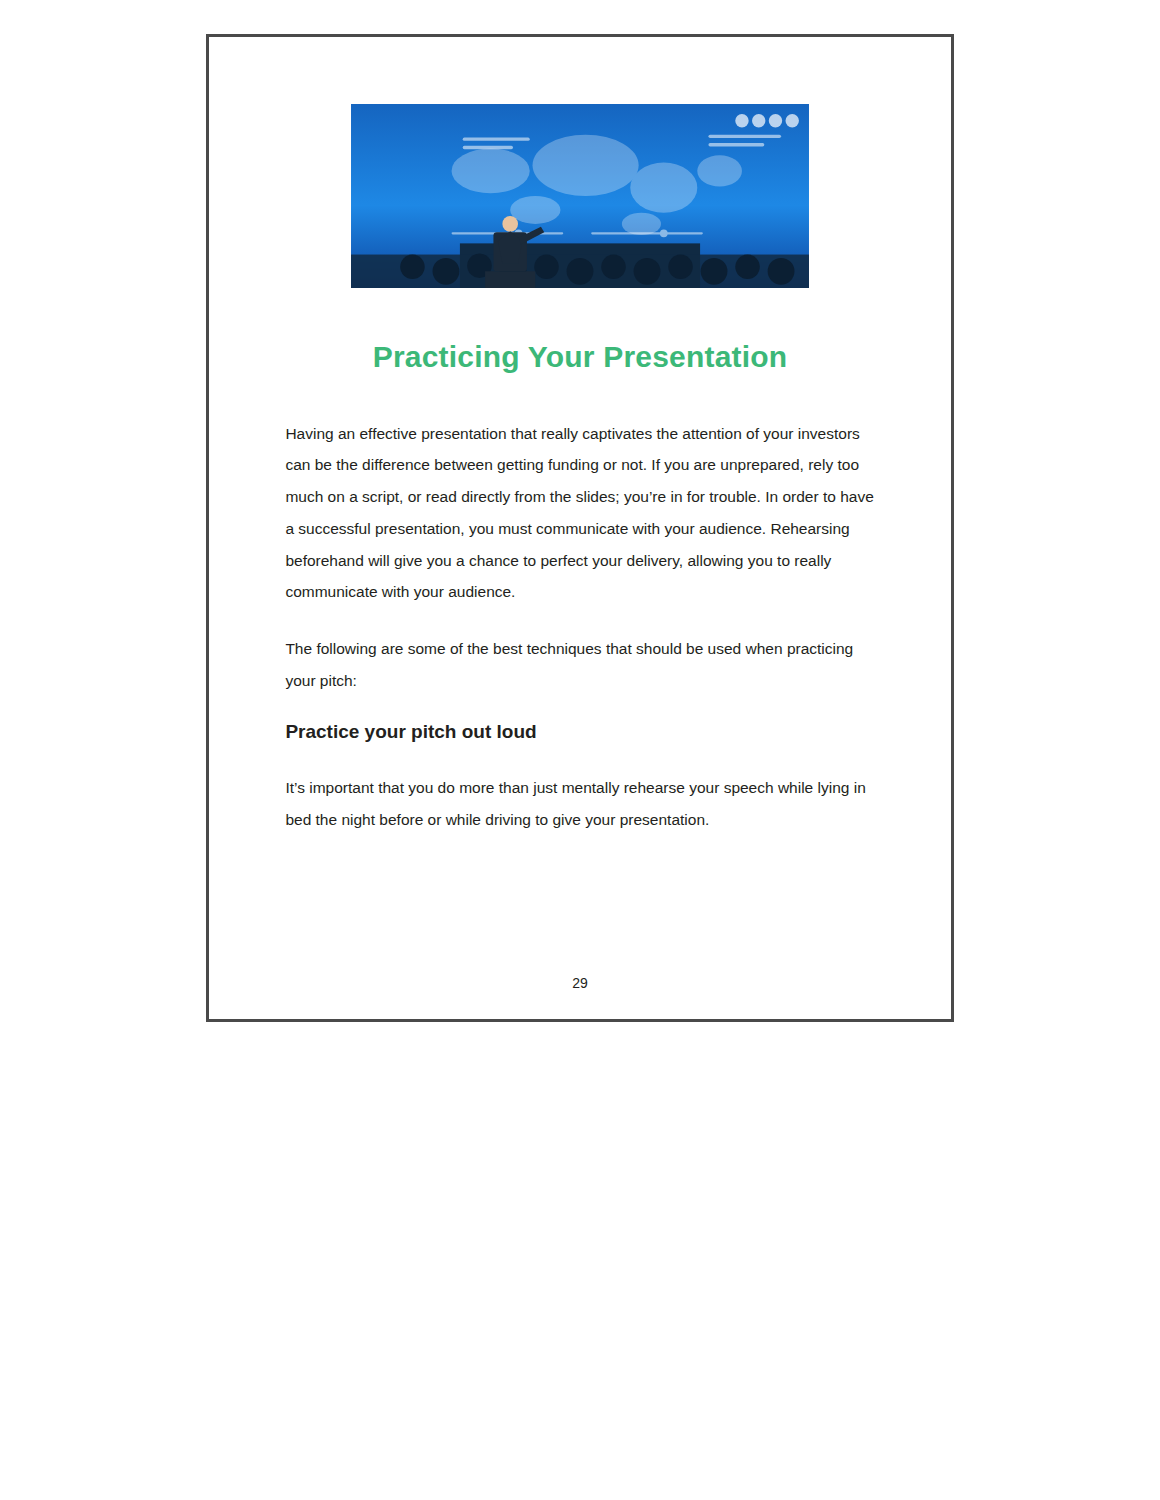Practicing Your Presentation
Having an effective presentation that really captivates the attention of your investors can be the difference between getting funding or not. If you are unprepared, rely too much on a script, or read directly from the slides; you’re in for trouble. In order to have a successful presentation, you must communicate with your audience. Rehearsing beforehand will give you a chance to perfect your delivery, allowing you to really communicate with your audience.
The following are some of the best techniques that should be used when practicing your pitch:
Practice your pitch out loud
It’s important that you do more than just mentally rehearse your speech while lying in bed the night before or while driving to give your presentation.
29